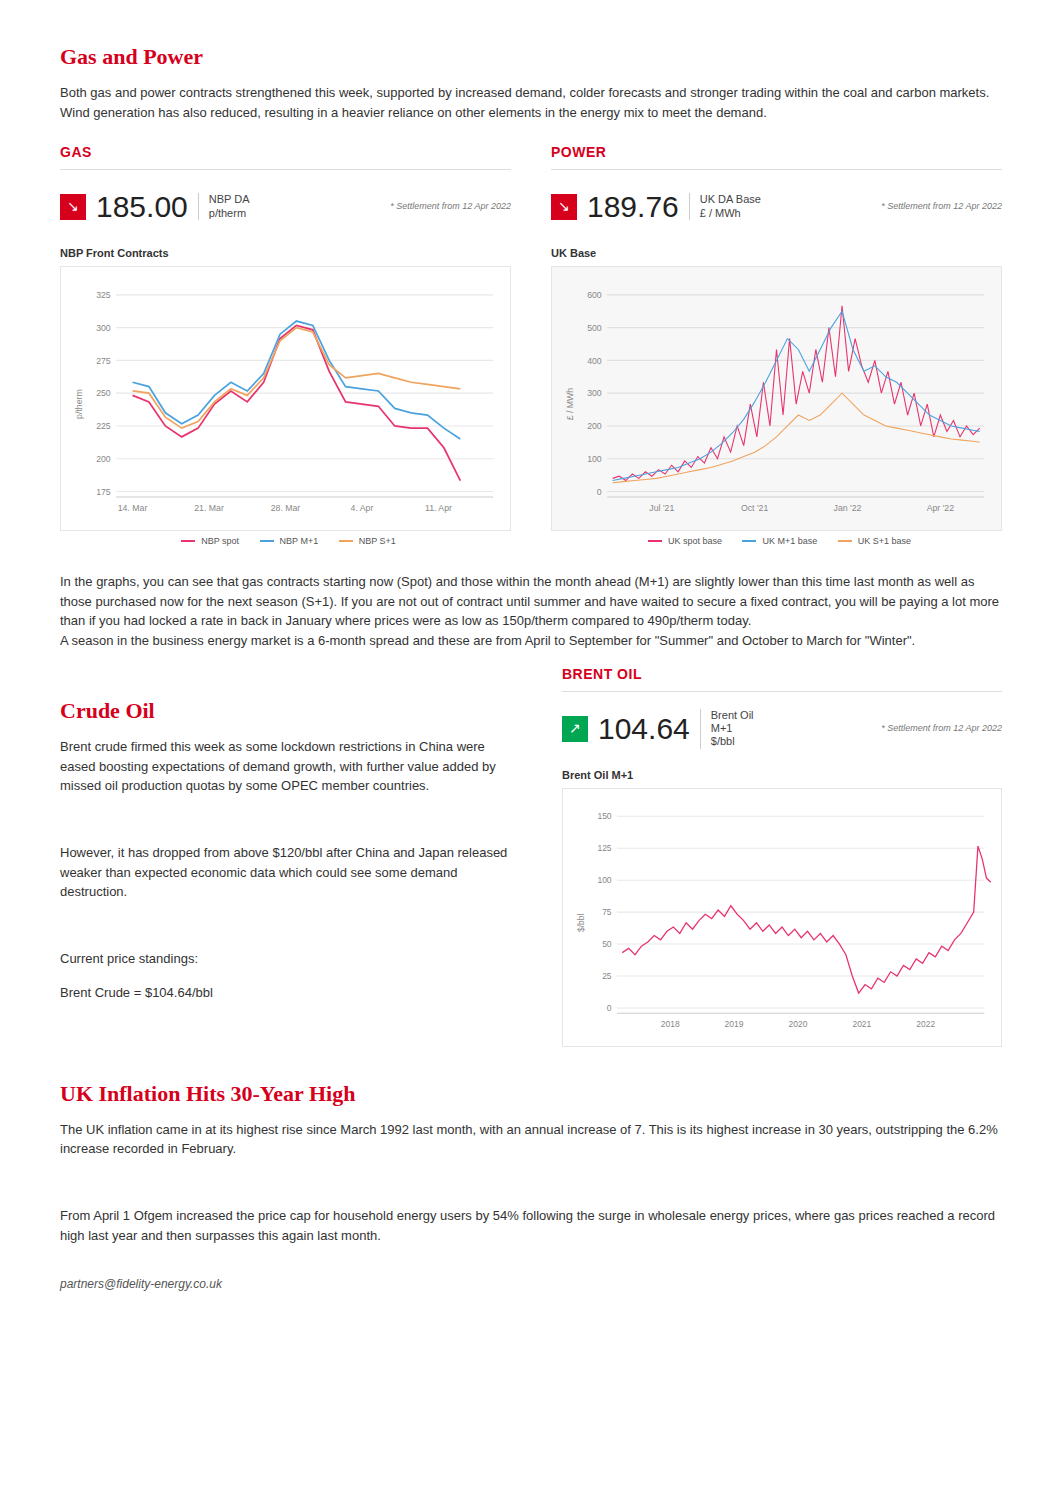Gas and Power
Both gas and power contracts strengthened this week, supported by increased demand, colder forecasts and stronger trading within the coal and carbon markets. Wind generation has also reduced, resulting in a heavier reliance on other elements in the energy mix to meet the demand.
GAS
↘
185.00
NBP DA
p/therm
* Settlement from 12 Apr 2022
NBP Front Contracts
325 300 275 250 225 200 175 p/therm 14. Mar 21. Mar 28. Mar 4. Apr 11. Apr
NBP spot NBP M+1 NBP S+1
POWER
↘
189.76
UK DA Base
£ / MWh
* Settlement from 12 Apr 2022
UK Base
600 500 400 300 200 100 0 £ / MWh Jul '21 Oct '21 Jan '22 Apr '22
UK spot base UK M+1 base UK S+1 base
In the graphs, you can see that gas contracts starting now (Spot) and those within the month ahead (M+1) are slightly lower than this time last month as well as those purchased now for the next season (S+1). If you are not out of contract until summer and have waited to secure a fixed contract, you will be paying a lot more than if you had locked a rate in back in January where prices were as low as 150p/therm compared to 490p/therm today.
A season in the business energy market is a 6-month spread and these are from April to September for "Summer" and October to March for "Winter".
Crude Oil
Brent crude firmed this week as some lockdown restrictions in China were eased boosting expectations of demand growth, with further value added by missed oil production quotas by some OPEC member countries.
However, it has dropped from above $120/bbl after China and Japan released weaker than expected economic data which could see some demand destruction.
Current price standings:
Brent Crude = $104.64/bbl
BRENT OIL
↗
104.64
Brent Oil
M+1
$/bbl
* Settlement from 12 Apr 2022
Brent Oil M+1
150 125 100 75 50 25 0 $/bbl 2018 2019 2020 2021 2022
UK Inflation Hits 30-Year High
The UK inflation came in at its highest rise since March 1992 last month, with an annual increase of 7. This is its highest increase in 30 years, outstripping the 6.2% increase recorded in February.
From April 1 Ofgem increased the price cap for household energy users by 54% following the surge in wholesale energy prices, where gas prices reached a record high last year and then surpasses this again last month.
partners@fidelity-energy.co.uk